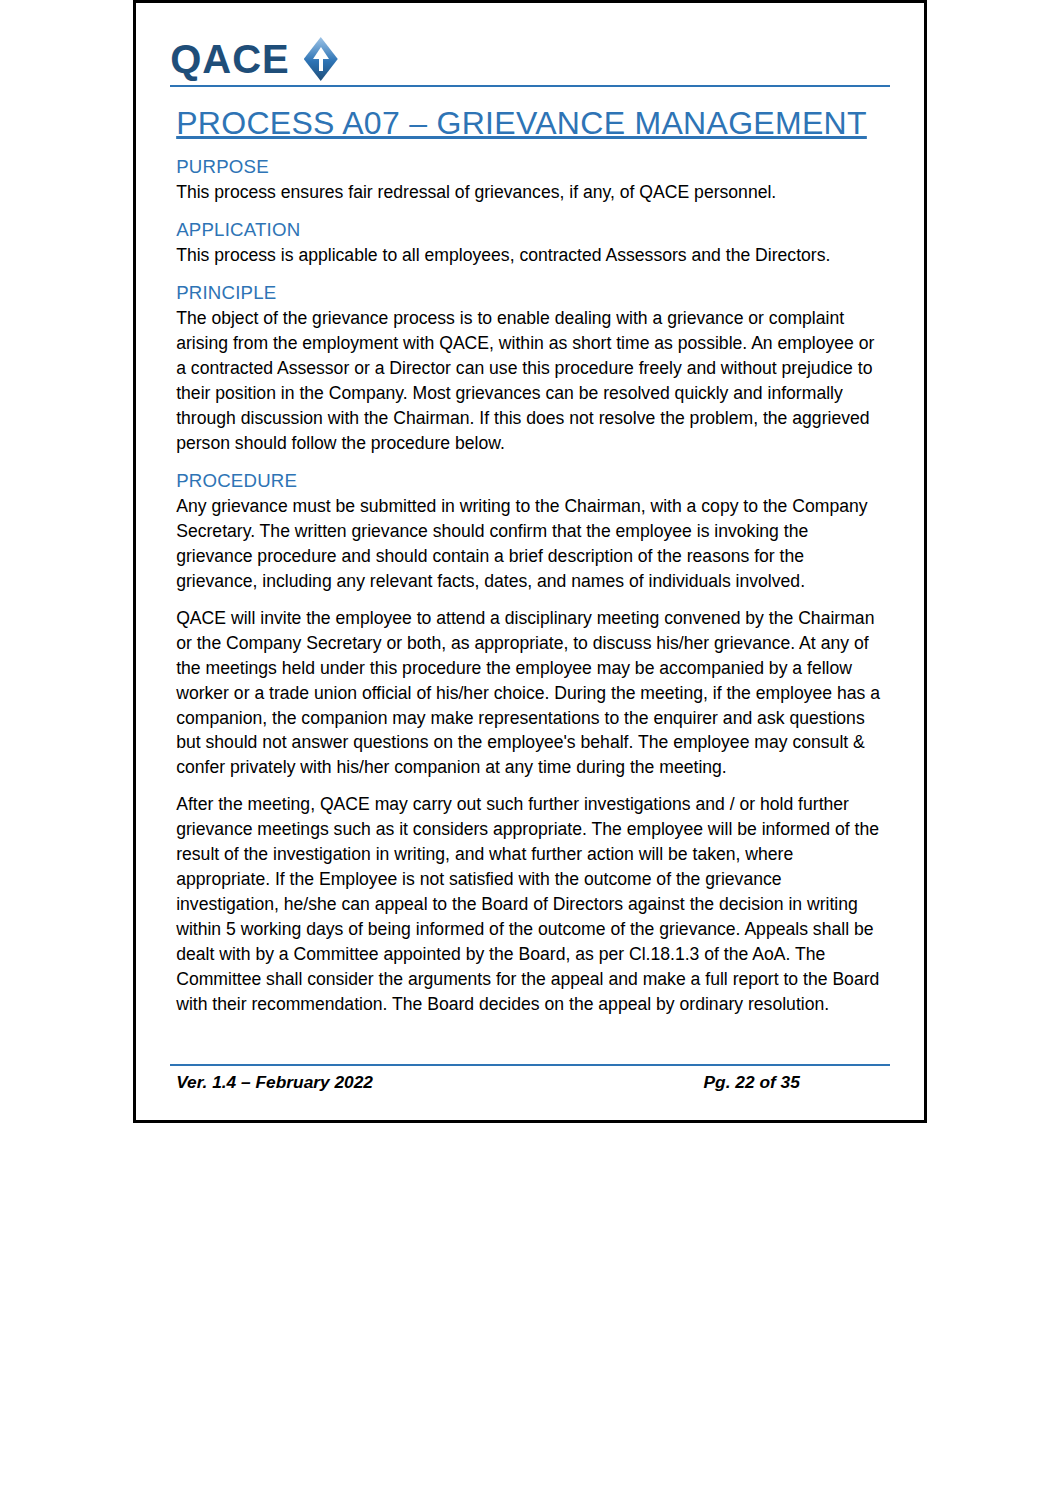QACE
PROCESS A07 – GRIEVANCE MANAGEMENT
PURPOSE
This process ensures fair redressal of grievances, if any, of QACE personnel.
APPLICATION
This process is applicable to all employees, contracted Assessors and the Directors.
PRINCIPLE
The object of the grievance process is to enable dealing with a grievance or complaint arising from the employment with QACE, within as short time as possible. An employee or a contracted Assessor or a Director can use this procedure freely and without prejudice to their position in the Company. Most grievances can be resolved quickly and informally through discussion with the Chairman. If this does not resolve the problem, the aggrieved person should follow the procedure below.
PROCEDURE
Any grievance must be submitted in writing to the Chairman, with a copy to the Company Secretary. The written grievance should confirm that the employee is invoking the grievance procedure and should contain a brief description of the reasons for the grievance, including any relevant facts, dates, and names of individuals involved.
QACE will invite the employee to attend a disciplinary meeting convened by the Chairman or the Company Secretary or both, as appropriate, to discuss his/her grievance. At any of the meetings held under this procedure the employee may be accompanied by a fellow worker or a trade union official of his/her choice. During the meeting, if the employee has a companion, the companion may make representations to the enquirer and ask questions but should not answer questions on the employee's behalf. The employee may consult & confer privately with his/her companion at any time during the meeting.
After the meeting, QACE may carry out such further investigations and / or hold further grievance meetings such as it considers appropriate. The employee will be informed of the result of the investigation in writing, and what further action will be taken, where appropriate. If the Employee is not satisfied with the outcome of the grievance investigation, he/she can appeal to the Board of Directors against the decision in writing within 5 working days of being informed of the outcome of the grievance. Appeals shall be dealt with by a Committee appointed by the Board, as per Cl.18.1.3 of the AoA. The Committee shall consider the arguments for the appeal and make a full report to the Board with their recommendation. The Board decides on the appeal by ordinary resolution.
Ver. 1.4 – February 2022 Pg. 22 of 35